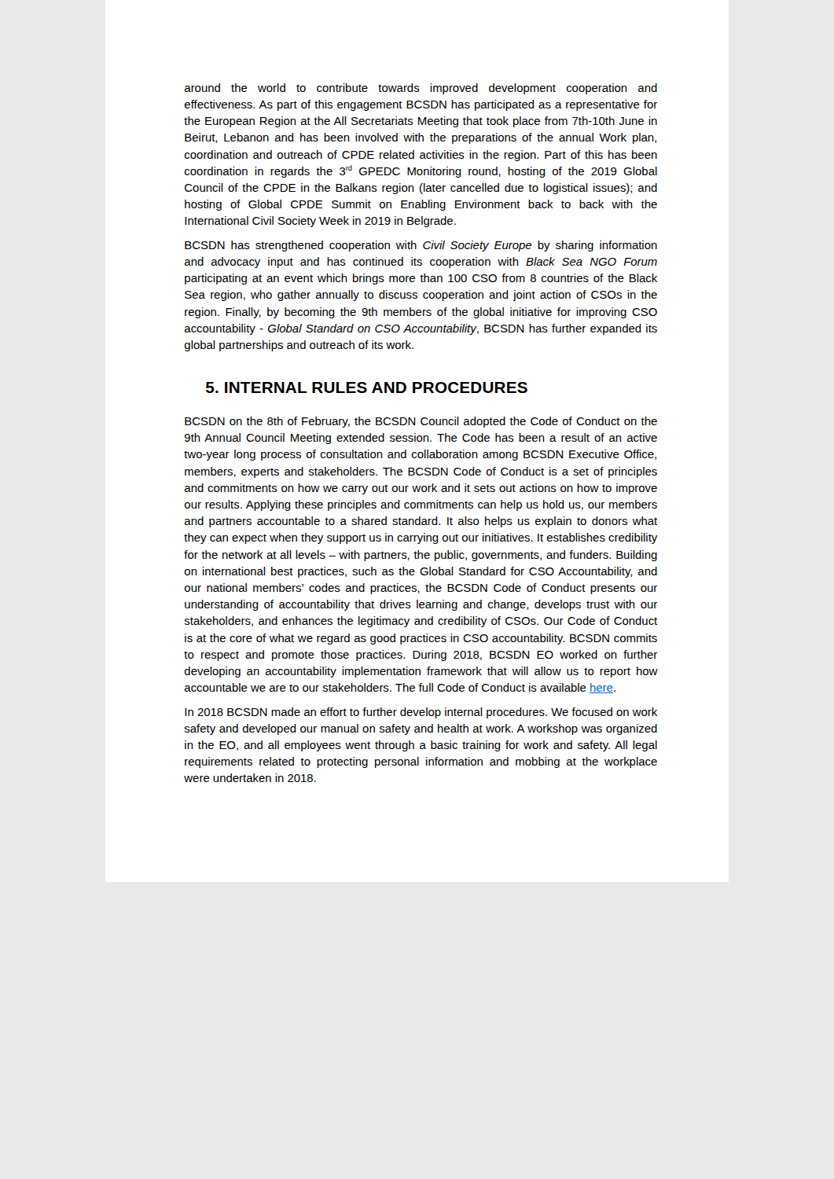around the world to contribute towards improved development cooperation and effectiveness. As part of this engagement BCSDN has participated as a representative for the European Region at the All Secretariats Meeting that took place from 7th-10th June in Beirut, Lebanon and has been involved with the preparations of the annual Work plan, coordination and outreach of CPDE related activities in the region. Part of this has been coordination in regards the 3rd GPEDC Monitoring round, hosting of the 2019 Global Council of the CPDE in the Balkans region (later cancelled due to logistical issues); and hosting of Global CPDE Summit on Enabling Environment back to back with the International Civil Society Week in 2019 in Belgrade.
BCSDN has strengthened cooperation with Civil Society Europe by sharing information and advocacy input and has continued its cooperation with Black Sea NGO Forum participating at an event which brings more than 100 CSO from 8 countries of the Black Sea region, who gather annually to discuss cooperation and joint action of CSOs in the region. Finally, by becoming the 9th members of the global initiative for improving CSO accountability - Global Standard on CSO Accountability, BCSDN has further expanded its global partnerships and outreach of its work.
5. INTERNAL RULES AND PROCEDURES
BCSDN on the 8th of February, the BCSDN Council adopted the Code of Conduct on the 9th Annual Council Meeting extended session. The Code has been a result of an active two-year long process of consultation and collaboration among BCSDN Executive Office, members, experts and stakeholders. The BCSDN Code of Conduct is a set of principles and commitments on how we carry out our work and it sets out actions on how to improve our results. Applying these principles and commitments can help us hold us, our members and partners accountable to a shared standard. It also helps us explain to donors what they can expect when they support us in carrying out our initiatives. It establishes credibility for the network at all levels – with partners, the public, governments, and funders. Building on international best practices, such as the Global Standard for CSO Accountability, and our national members’ codes and practices, the BCSDN Code of Conduct presents our understanding of accountability that drives learning and change, develops trust with our stakeholders, and enhances the legitimacy and credibility of CSOs. Our Code of Conduct is at the core of what we regard as good practices in CSO accountability. BCSDN commits to respect and promote those practices. During 2018, BCSDN EO worked on further developing an accountability implementation framework that will allow us to report how accountable we are to our stakeholders. The full Code of Conduct is available here.
In 2018 BCSDN made an effort to further develop internal procedures. We focused on work safety and developed our manual on safety and health at work. A workshop was organized in the EO, and all employees went through a basic training for work and safety. All legal requirements related to protecting personal information and mobbing at the workplace were undertaken in 2018.